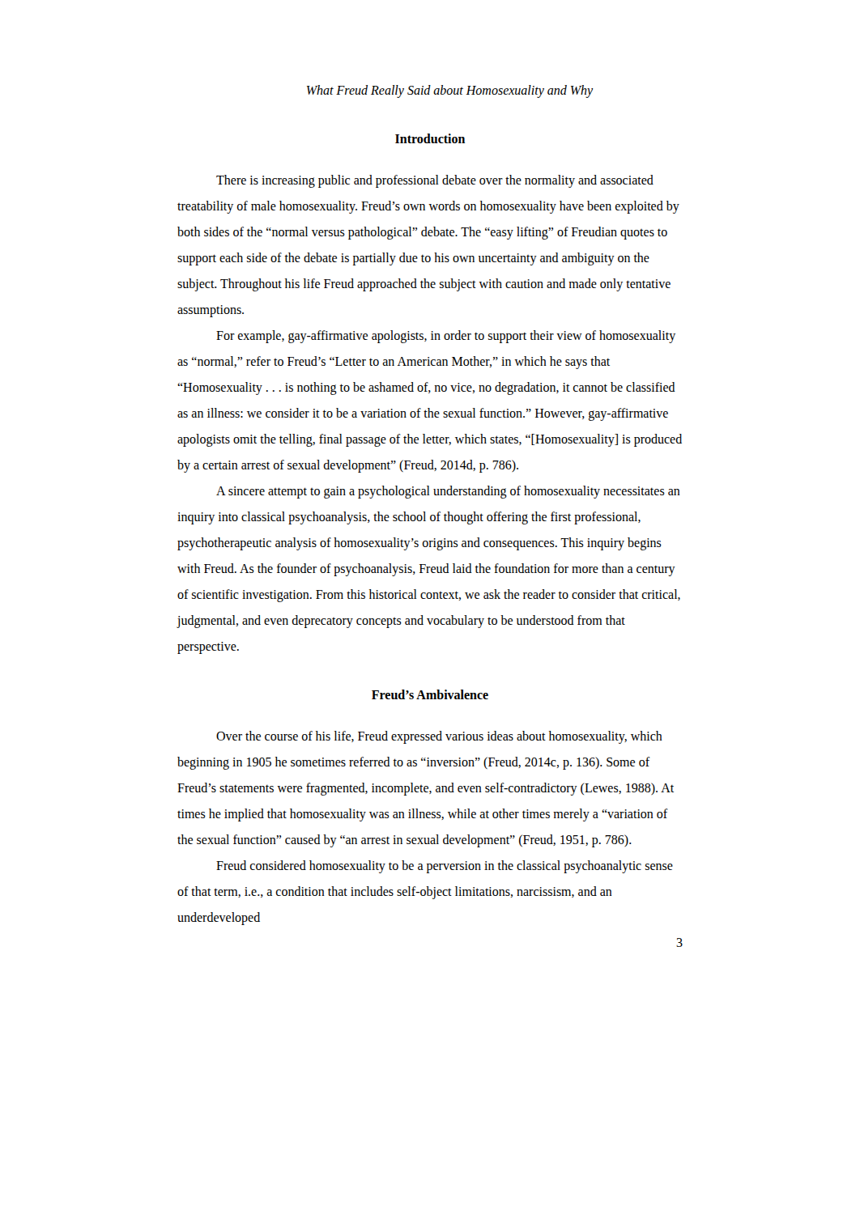What Freud Really Said about Homosexuality and Why
Introduction
There is increasing public and professional debate over the normality and associated treatability of male homosexuality. Freud’s own words on homosexuality have been exploited by both sides of the “normal versus pathological” debate. The “easy lifting” of Freudian quotes to support each side of the debate is partially due to his own uncertainty and ambiguity on the subject. Throughout his life Freud approached the subject with caution and made only tentative assumptions.
For example, gay-affirmative apologists, in order to support their view of homosexuality as “normal,” refer to Freud’s “Letter to an American Mother,” in which he says that “Homosexuality . . . is nothing to be ashamed of, no vice, no degradation, it cannot be classified as an illness: we consider it to be a variation of the sexual function.” However, gay-affirmative apologists omit the telling, final passage of the letter, which states, “[Homosexuality] is produced by a certain arrest of sexual development” (Freud, 2014d, p. 786).
A sincere attempt to gain a psychological understanding of homosexuality necessitates an inquiry into classical psychoanalysis, the school of thought offering the first professional, psychotherapeutic analysis of homosexuality’s origins and consequences. This inquiry begins with Freud. As the founder of psychoanalysis, Freud laid the foundation for more than a century of scientific investigation. From this historical context, we ask the reader to consider that critical, judgmental, and even deprecatory concepts and vocabulary to be understood from that perspective.
Freud’s Ambivalence
Over the course of his life, Freud expressed various ideas about homosexuality, which beginning in 1905 he sometimes referred to as “inversion” (Freud, 2014c, p. 136). Some of Freud’s statements were fragmented, incomplete, and even self-contradictory (Lewes, 1988). At times he implied that homosexuality was an illness, while at other times merely a “variation of the sexual function” caused by “an arrest in sexual development” (Freud, 1951, p. 786).
Freud considered homosexuality to be a perversion in the classical psychoanalytic sense of that term, i.e., a condition that includes self-object limitations, narcissism, and an underdeveloped
3